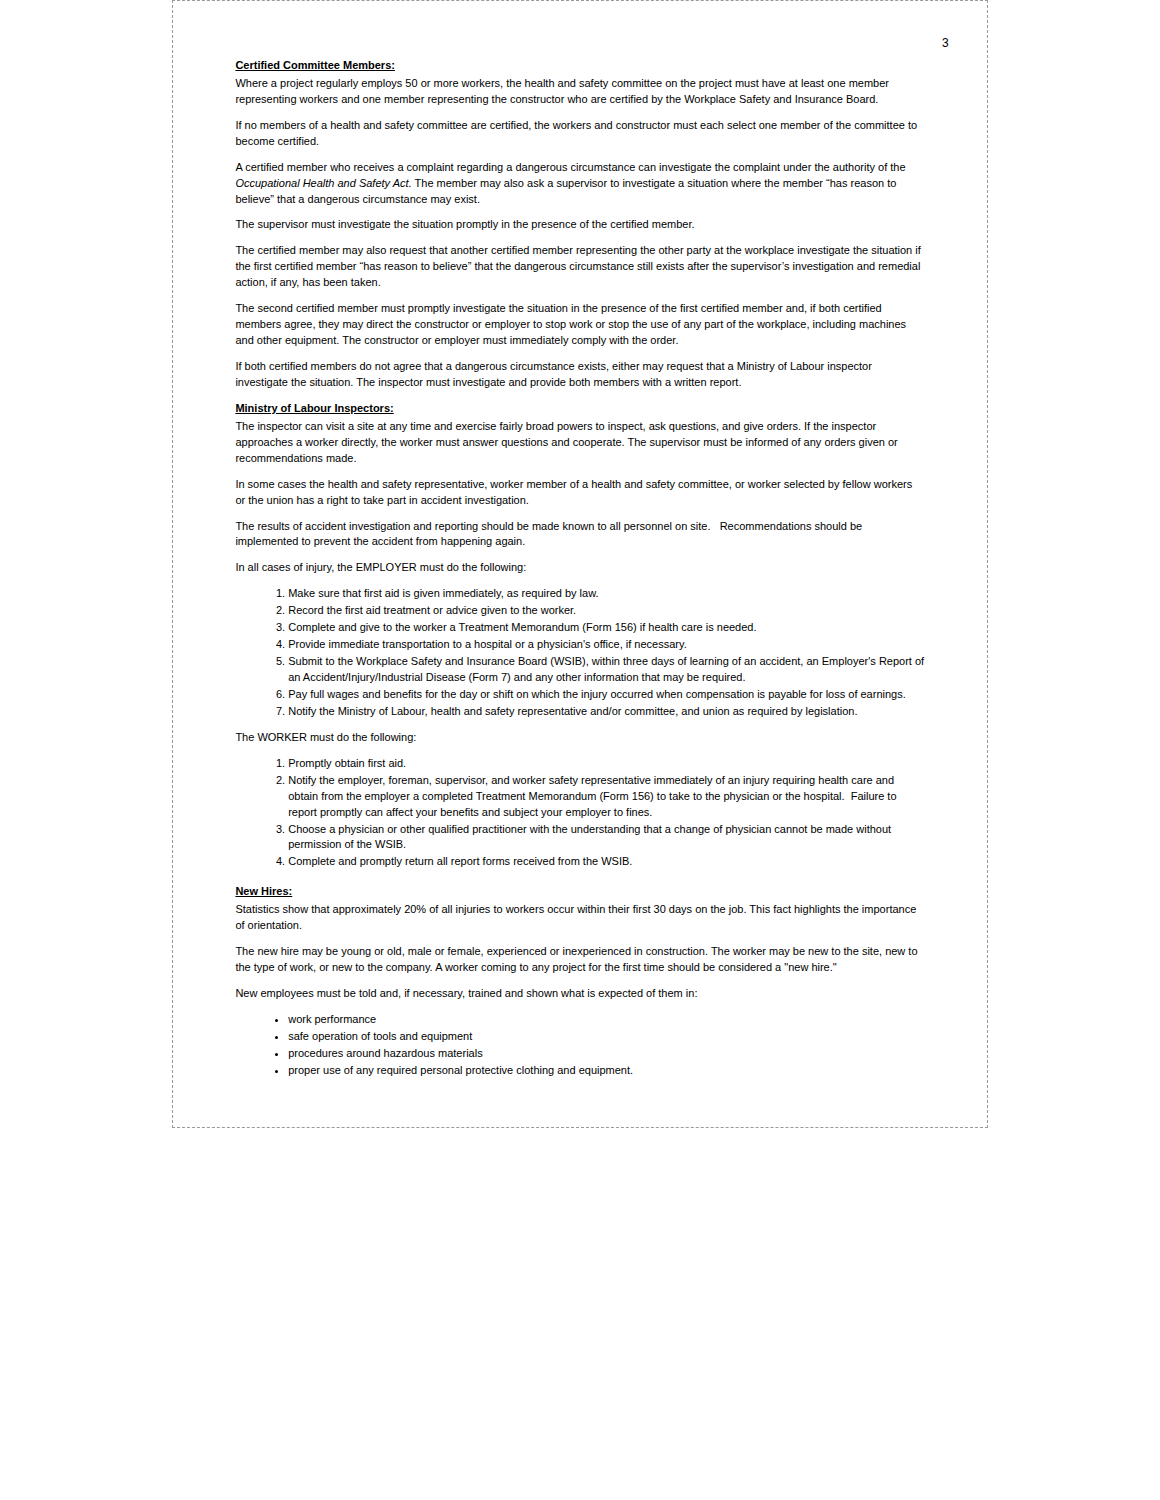3
Certified Committee Members:
Where a project regularly employs 50 or more workers, the health and safety committee on the project must have at least one member representing workers and one member representing the constructor who are certified by the Workplace Safety and Insurance Board.
If no members of a health and safety committee are certified, the workers and constructor must each select one member of the committee to become certified.
A certified member who receives a complaint regarding a dangerous circumstance can investigate the complaint under the authority of the Occupational Health and Safety Act. The member may also ask a supervisor to investigate a situation where the member “has reason to believe” that a dangerous circumstance may exist.
The supervisor must investigate the situation promptly in the presence of the certified member.
The certified member may also request that another certified member representing the other party at the workplace investigate the situation if the first certified member “has reason to believe” that the dangerous circumstance still exists after the supervisor’s investigation and remedial action, if any, has been taken.
The second certified member must promptly investigate the situation in the presence of the first certified member and, if both certified members agree, they may direct the constructor or employer to stop work or stop the use of any part of the workplace, including machines and other equipment. The constructor or employer must immediately comply with the order.
If both certified members do not agree that a dangerous circumstance exists, either may request that a Ministry of Labour inspector investigate the situation. The inspector must investigate and provide both members with a written report.
Ministry of Labour Inspectors:
The inspector can visit a site at any time and exercise fairly broad powers to inspect, ask questions, and give orders. If the inspector approaches a worker directly, the worker must answer questions and cooperate. The supervisor must be informed of any orders given or recommendations made.
In some cases the health and safety representative, worker member of a health and safety committee, or worker selected by fellow workers or the union has a right to take part in accident investigation.
The results of accident investigation and reporting should be made known to all personnel on site. Recommendations should be implemented to prevent the accident from happening again.
In all cases of injury, the EMPLOYER must do the following:
Make sure that first aid is given immediately, as required by law.
Record the first aid treatment or advice given to the worker.
Complete and give to the worker a Treatment Memorandum (Form 156) if health care is needed.
Provide immediate transportation to a hospital or a physician's office, if necessary.
Submit to the Workplace Safety and Insurance Board (WSIB), within three days of learning of an accident, an Employer's Report of an Accident/Injury/Industrial Disease (Form 7) and any other information that may be required.
Pay full wages and benefits for the day or shift on which the injury occurred when compensation is payable for loss of earnings.
Notify the Ministry of Labour, health and safety representative and/or committee, and union as required by legislation.
The WORKER must do the following:
Promptly obtain first aid.
Notify the employer, foreman, supervisor, and worker safety representative immediately of an injury requiring health care and obtain from the employer a completed Treatment Memorandum (Form 156) to take to the physician or the hospital. Failure to report promptly can affect your benefits and subject your employer to fines.
Choose a physician or other qualified practitioner with the understanding that a change of physician cannot be made without permission of the WSIB.
Complete and promptly return all report forms received from the WSIB.
New Hires:
Statistics show that approximately 20% of all injuries to workers occur within their first 30 days on the job. This fact highlights the importance of orientation.
The new hire may be young or old, male or female, experienced or inexperienced in construction. The worker may be new to the site, new to the type of work, or new to the company. A worker coming to any project for the first time should be considered a "new hire."
New employees must be told and, if necessary, trained and shown what is expected of them in:
work performance
safe operation of tools and equipment
procedures around hazardous materials
proper use of any required personal protective clothing and equipment.